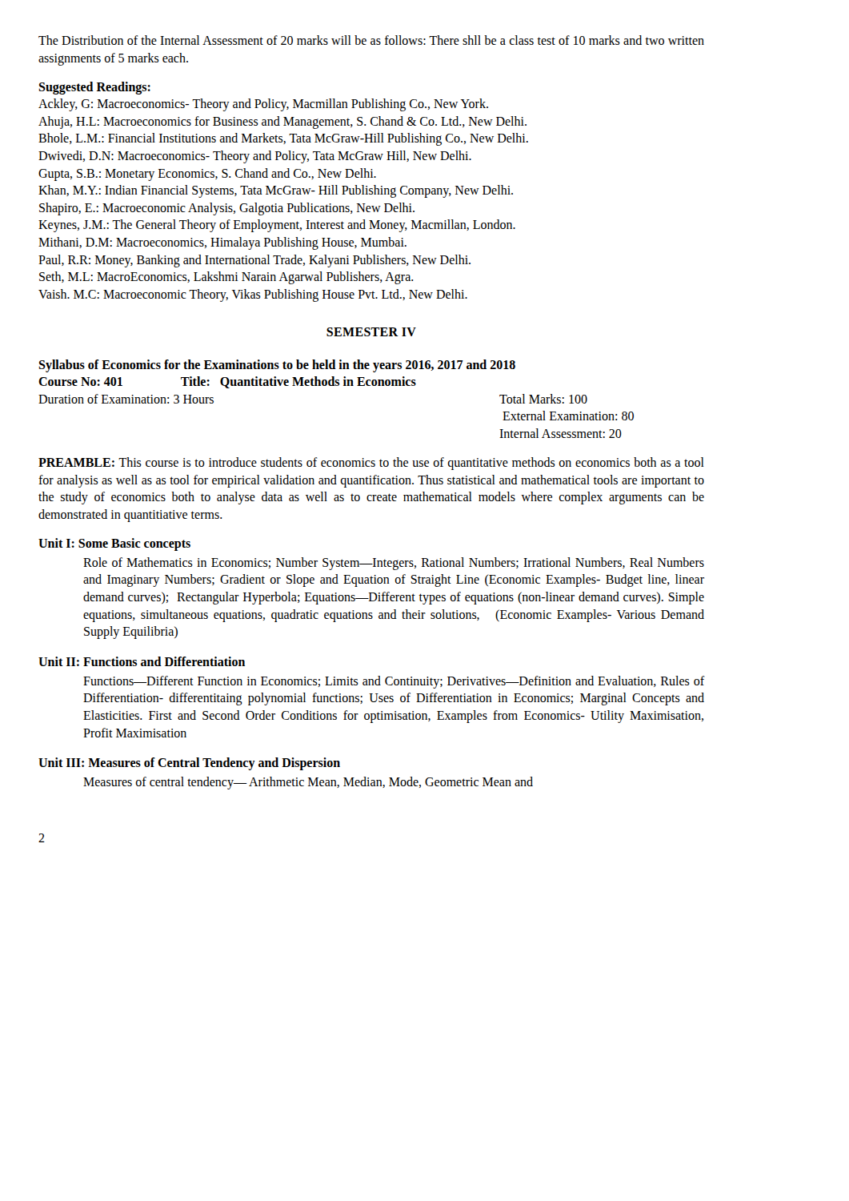The Distribution of the Internal Assessment of 20 marks will be as follows: There shll be a class test of 10 marks and two written assignments of 5 marks each.
Suggested Readings:
Ackley, G: Macroeconomics- Theory and Policy, Macmillan Publishing Co., New York.
Ahuja, H.L: Macroeconomics for Business and Management, S. Chand & Co. Ltd., New Delhi.
Bhole, L.M.: Financial Institutions and Markets, Tata McGraw-Hill Publishing Co., New Delhi.
Dwivedi, D.N: Macroeconomics- Theory and Policy, Tata McGraw Hill, New Delhi.
Gupta, S.B.: Monetary Economics, S. Chand and Co., New Delhi.
Khan, M.Y.: Indian Financial Systems, Tata McGraw- Hill Publishing Company, New Delhi.
Shapiro, E.: Macroeconomic Analysis, Galgotia Publications, New Delhi.
Keynes, J.M.: The General Theory of Employment, Interest and Money, Macmillan, London.
Mithani, D.M: Macroeconomics, Himalaya Publishing House, Mumbai.
Paul, R.R: Money, Banking and International Trade, Kalyani Publishers, New Delhi.
Seth, M.L: MacroEconomics, Lakshmi Narain Agarwal Publishers, Agra.
Vaish. M.C: Macroeconomic Theory, Vikas Publishing House Pvt. Ltd., New Delhi.
SEMESTER IV
Syllabus of Economics for the Examinations to be held in the years 2016, 2017 and 2018
Course No: 401Title: Quantitative Methods in Economics
Duration of Examination: 3 Hours Total Marks: 100
External Examination: 80
Internal Assessment: 20
PREAMBLE: This course is to introduce students of economics to the use of quantitative methods on economics both as a tool for analysis as well as as tool for empirical validation and quantification. Thus statistical and mathematical tools are important to the study of economics both to analyse data as well as to create mathematical models where complex arguments can be demonstrated in quantitiative terms.
Unit I: Some Basic concepts
Role of Mathematics in Economics; Number System—Integers, Rational Numbers; Irrational Numbers, Real Numbers and Imaginary Numbers; Gradient or Slope and Equation of Straight Line (Economic Examples- Budget line, linear demand curves); Rectangular Hyperbola; Equations—Different types of equations (non-linear demand curves). Simple equations, simultaneous equations, quadratic equations and their solutions, (Economic Examples- Various Demand Supply Equilibria)
Unit II: Functions and Differentiation
Functions—Different Function in Economics; Limits and Continuity; Derivatives—Definition and Evaluation, Rules of Differentiation- differentitaing polynomial functions; Uses of Differentiation in Economics; Marginal Concepts and Elasticities. First and Second Order Conditions for optimisation, Examples from Economics- Utility Maximisation, Profit Maximisation
Unit III: Measures of Central Tendency and Dispersion
Measures of central tendency— Arithmetic Mean, Median, Mode, Geometric Mean and
2